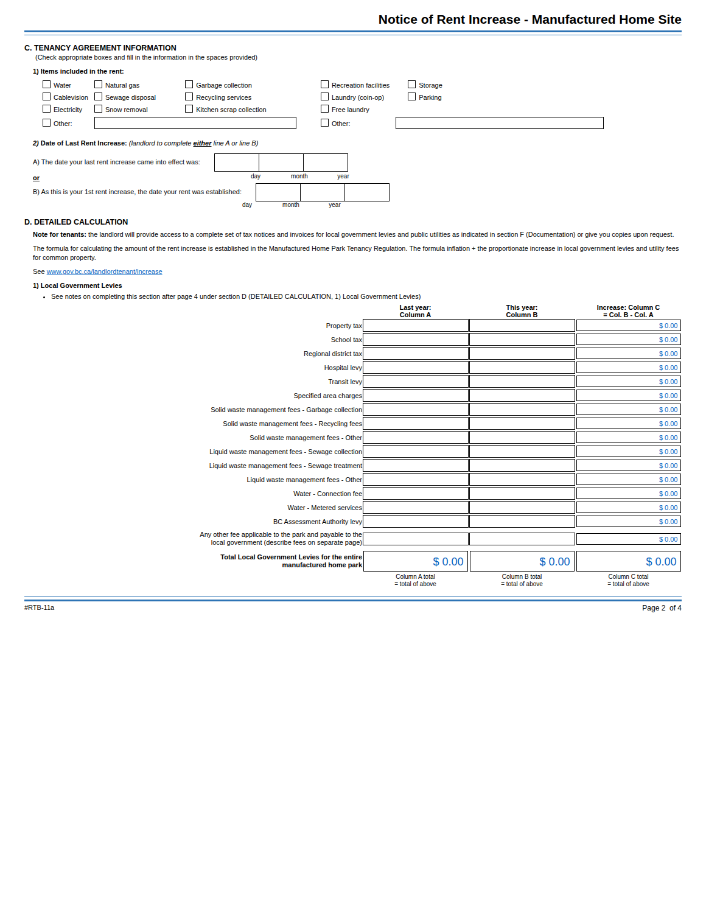Notice of Rent Increase - Manufactured Home Site
C. TENANCY AGREEMENT INFORMATION
(Check appropriate boxes and fill in the information in the spaces provided)
1) Items included in the rent:
| Water | Natural gas | Garbage collection | Recreation facilities | Storage |
| Cablevision | Sewage disposal | Recycling services | Laundry (coin-op) | Parking |
| Electricity | Snow removal | Kitchen scrap collection | Free laundry | |
| Other: | | Other: | |
2) Date of Last Rent Increase: (landlord to complete either line A or line B)
A) The date your last rent increase came into effect was:
or
day month year
B) As this is your 1st rent increase, the date your rent was established:
day month year
D. DETAILED CALCULATION
Note for tenants: the landlord will provide access to a complete set of tax notices and invoices for local government levies and public utilities as indicated in section F (Documentation) or give you copies upon request.
The formula for calculating the amount of the rent increase is established in the Manufactured Home Park Tenancy Regulation. The formula inflation + the proportionate increase in local government levies and utility fees for common property.
See www.gov.bc.ca/landlordtenant/increase
1) Local Government Levies
See notes on completing this section after page 4 under section D (DETAILED CALCULATION, 1) Local Government Levies)
| | Last year: Column A | This year: Column B | Increase : Column C = Col. B - Col. A |
| Property tax | | | $ 0.00 |
| School tax | | | $ 0.00 |
| Regional district tax | | | $ 0.00 |
| Hospital levy | | | $ 0.00 |
| Transit levy | | | $ 0.00 |
| Specified area charges | | | $ 0.00 |
| Solid waste management fees - Garbage collection | | | $ 0.00 |
| Solid waste management fees - Recycling fees | | | $ 0.00 |
| Solid waste management fees - Other | | | $ 0.00 |
| Liquid waste management fees - Sewage collection | | | $ 0.00 |
| Liquid waste management fees - Sewage treatment | | | $ 0.00 |
| Liquid waste management fees - Other | | | $ 0.00 |
| Water - Connection fee | | | $ 0.00 |
| Water - Metered services | | | $ 0.00 |
| BC Assessment Authority levy | | | $ 0.00 |
| Any other fee applicable to the park and payable to the local government (describe fees on separate page) | | | $ 0.00 |
| Total Local Government Levies for the entire manufactured home park | $ 0.00 | $ 0.00 | $ 0.00 |
| | Column A total = total of above | Column B total = total of above | Column C total = total of above |
#RTB-11a
Page 2 of 4